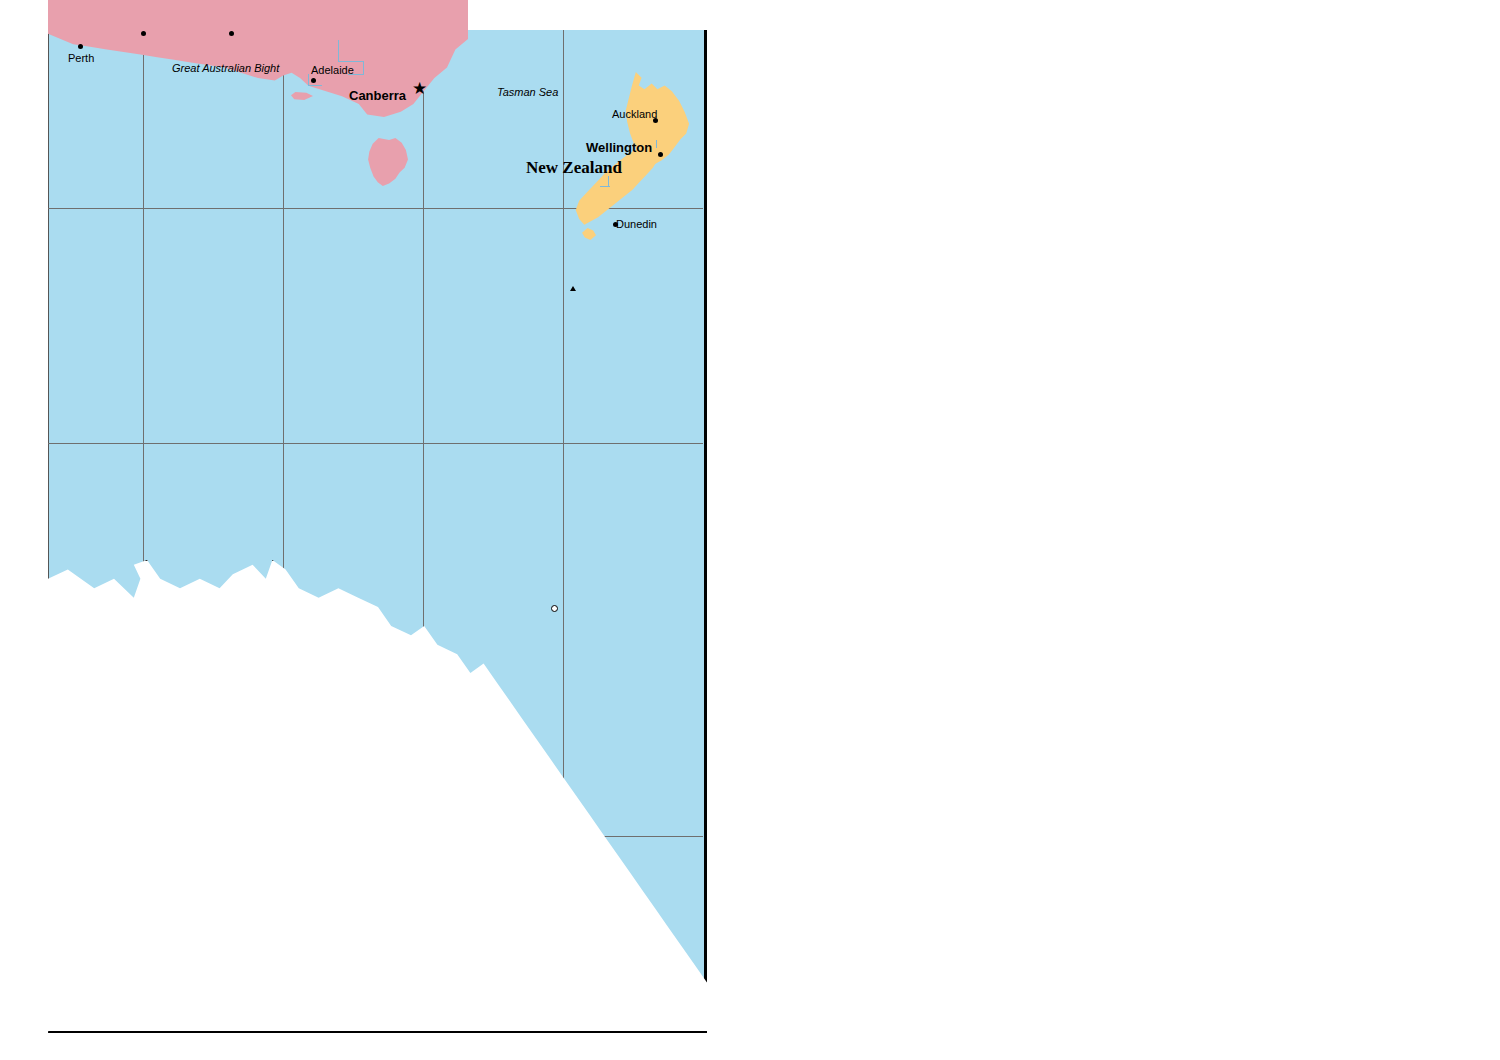★
Perth
Adelaide
Canberra
Auckland
Wellington
Dunedin
New Zealand
Great Australian Bight
Tasman Sea